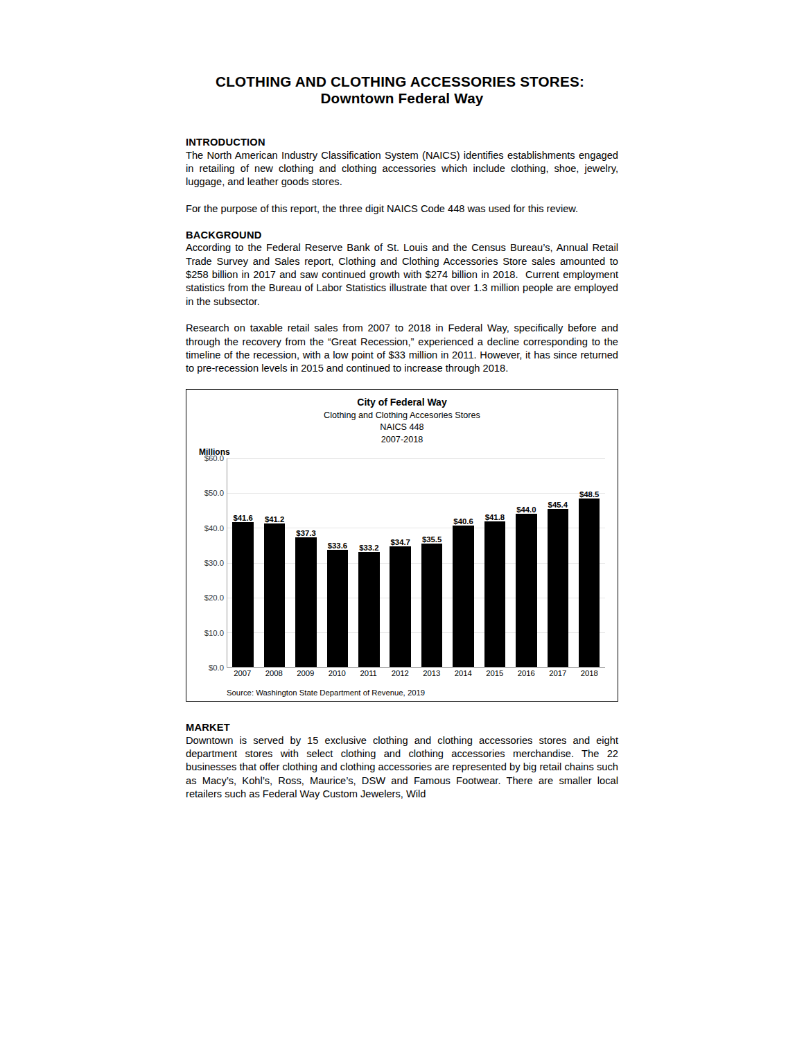CLOTHING AND CLOTHING ACCESSORIES STORES: Downtown Federal Way
INTRODUCTION
The North American Industry Classification System (NAICS) identifies establishments engaged in retailing of new clothing and clothing accessories which include clothing, shoe, jewelry, luggage, and leather goods stores.
For the purpose of this report, the three digit NAICS Code 448 was used for this review.
BACKGROUND
According to the Federal Reserve Bank of St. Louis and the Census Bureau’s, Annual Retail Trade Survey and Sales report, Clothing and Clothing Accessories Store sales amounted to $258 billion in 2017 and saw continued growth with $274 billion in 2018. Current employment statistics from the Bureau of Labor Statistics illustrate that over 1.3 million people are employed in the subsector.
Research on taxable retail sales from 2007 to 2018 in Federal Way, specifically before and through the recovery from the “Great Recession,” experienced a decline corresponding to the timeline of the recession, with a low point of $33 million in 2011. However, it has since returned to pre-recession levels in 2015 and continued to increase through 2018.
City of Federal Way
Clothing and Clothing Accesories Stores
NAICS 448
2007-2018
Millions
$60.0
$50.0
$40.0
$30.0
$20.0
$10.0
$0.0
$41.6
$41.2
$37.3
$33.6
$33.2
$34.7
$35.5
$40.6
$41.8
$44.0
$45.4
$48.5
2007 2008 2009 2010 2011 2012 2013 2014 2015 2016 2017 2018
Source: Washington State Department of Revenue, 2019
MARKET
Downtown is served by 15 exclusive clothing and clothing accessories stores and eight department stores with select clothing and clothing accessories merchandise. The 22 businesses that offer clothing and clothing accessories are represented by big retail chains such as Macy’s, Kohl’s, Ross, Maurice’s, DSW and Famous Footwear. There are smaller local retailers such as Federal Way Custom Jewelers, Wild